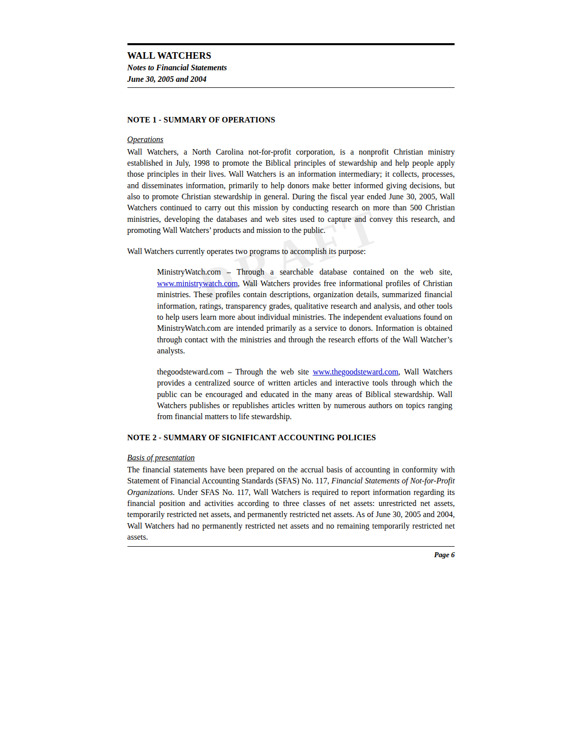WALL WATCHERS
Notes to Financial Statements
June 30, 2005 and 2004
DRAFT
NOTE 1 - SUMMARY OF OPERATIONS
Operations
Wall Watchers, a North Carolina not-for-profit corporation, is a nonprofit Christian ministry established in July, 1998 to promote the Biblical principles of stewardship and help people apply those principles in their lives. Wall Watchers is an information intermediary; it collects, processes, and disseminates information, primarily to help donors make better informed giving decisions, but also to promote Christian stewardship in general. During the fiscal year ended June 30, 2005, Wall Watchers continued to carry out this mission by conducting research on more than 500 Christian ministries, developing the databases and web sites used to capture and convey this research, and promoting Wall Watchers’ products and mission to the public.
Wall Watchers currently operates two programs to accomplish its purpose:
MinistryWatch.com – Through a searchable database contained on the web site, www.ministrywatch.com, Wall Watchers provides free informational profiles of Christian ministries. These profiles contain descriptions, organization details, summarized financial information, ratings, transparency grades, qualitative research and analysis, and other tools to help users learn more about individual ministries. The independent evaluations found on MinistryWatch.com are intended primarily as a service to donors. Information is obtained through contact with the ministries and through the research efforts of the Wall Watcher’s analysts.
thegoodsteward.com – Through the web site www.thegoodsteward.com, Wall Watchers provides a centralized source of written articles and interactive tools through which the public can be encouraged and educated in the many areas of Biblical stewardship. Wall Watchers publishes or republishes articles written by numerous authors on topics ranging from financial matters to life stewardship.
NOTE 2 - SUMMARY OF SIGNIFICANT ACCOUNTING POLICIES
Basis of presentation
The financial statements have been prepared on the accrual basis of accounting in conformity with Statement of Financial Accounting Standards (SFAS) No. 117, Financial Statements of Not-for-Profit Organizations. Under SFAS No. 117, Wall Watchers is required to report information regarding its financial position and activities according to three classes of net assets: unrestricted net assets, temporarily restricted net assets, and permanently restricted net assets. As of June 30, 2005 and 2004, Wall Watchers had no permanently restricted net assets and no remaining temporarily restricted net assets.
Page 6